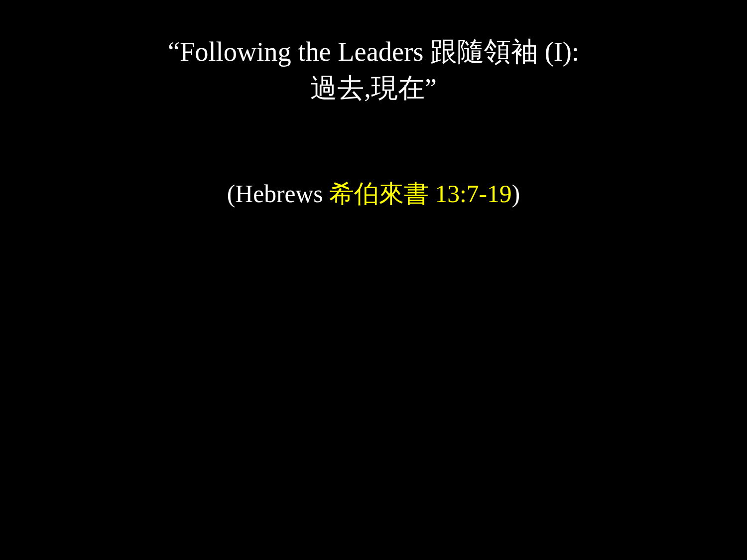“Following the Leaders 跟隨領袖 (I):
過去,現在”
(Hebrews 希伯來書 13:7-19)